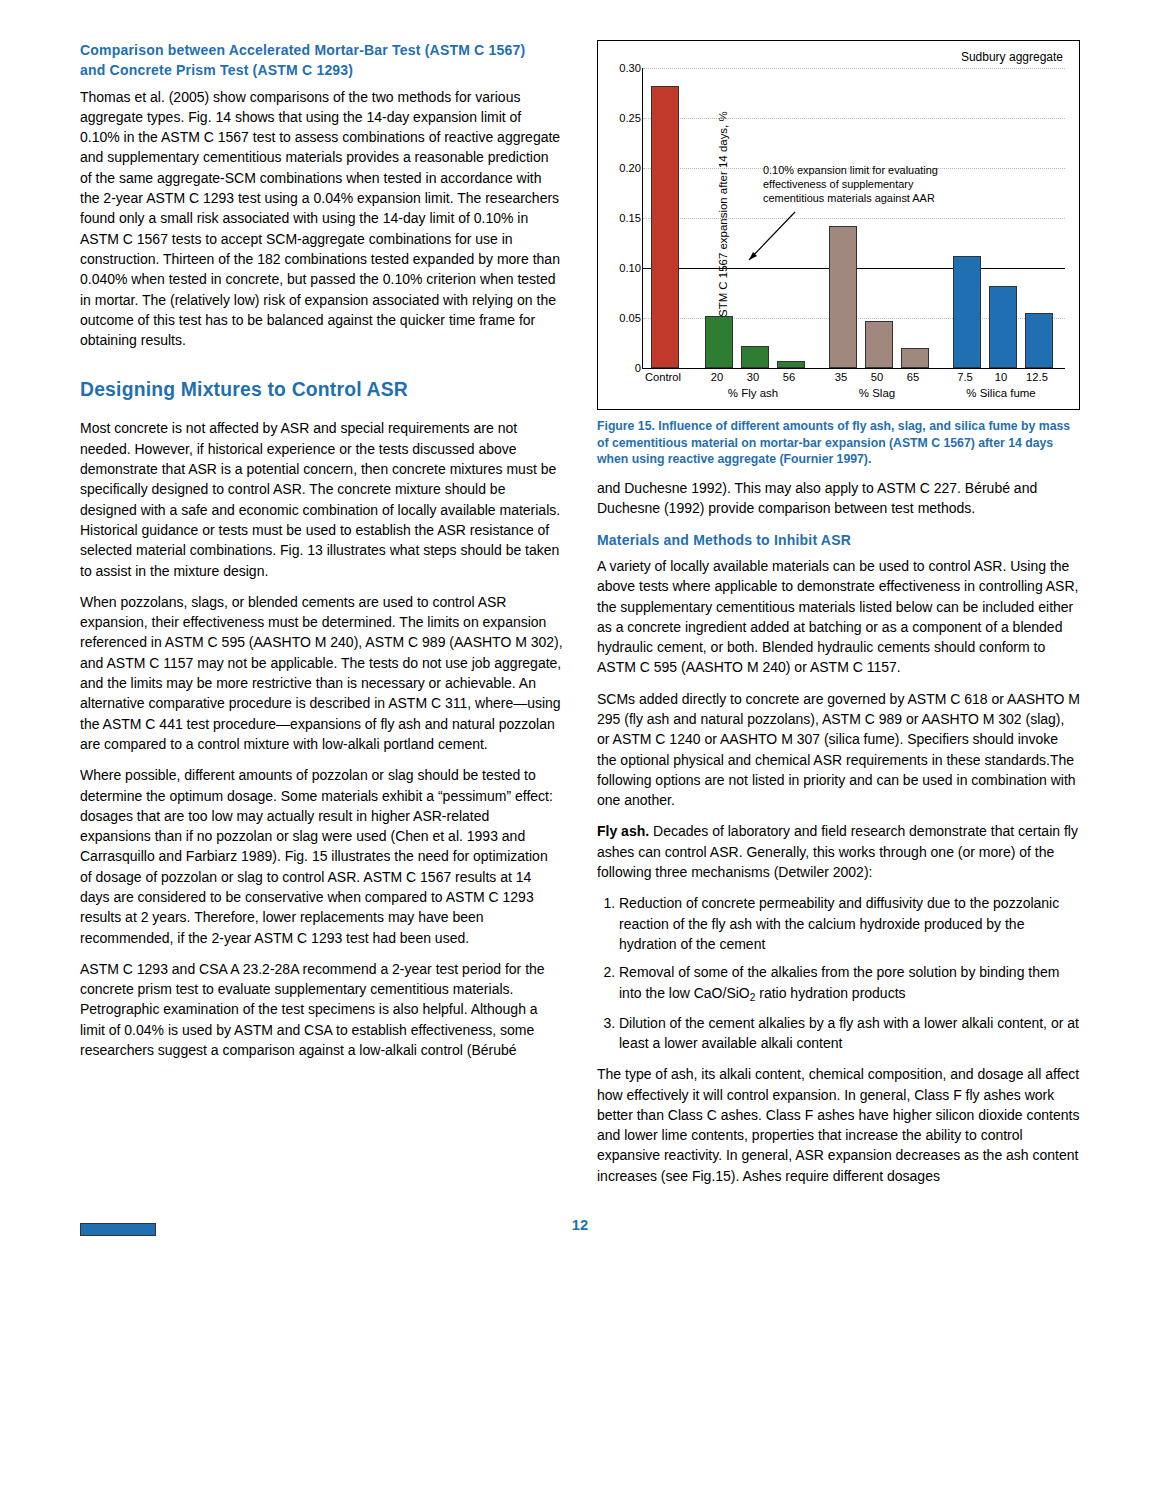Comparison between Accelerated Mortar-Bar Test (ASTM C 1567)
and Concrete Prism Test (ASTM C 1293)
Thomas et al. (2005) show comparisons of the two methods for various aggregate types. Fig. 14 shows that using the 14-day expansion limit of 0.10% in the ASTM C 1567 test to assess combinations of reactive aggregate and supplementary cementitious materials provides a reasonable prediction of the same aggregate-SCM combinations when tested in accordance with the 2-year ASTM C 1293 test using a 0.04% expansion limit. The researchers found only a small risk associated with using the 14-day limit of 0.10% in ASTM C 1567 tests to accept SCM-aggregate combinations for use in construction. Thirteen of the 182 combinations tested expanded by more than 0.040% when tested in concrete, but passed the 0.10% criterion when tested in mortar. The (relatively low) risk of expansion associated with relying on the outcome of this test has to be balanced against the quicker time frame for obtaining results.
Designing Mixtures to Control ASR
Most concrete is not affected by ASR and special requirements are not needed. However, if historical experience or the tests discussed above demonstrate that ASR is a potential concern, then concrete mixtures must be specifically designed to control ASR. The concrete mixture should be designed with a safe and economic combination of locally available materials. Historical guidance or tests must be used to establish the ASR resistance of selected material combinations. Fig. 13 illustrates what steps should be taken to assist in the mixture design.
When pozzolans, slags, or blended cements are used to control ASR expansion, their effectiveness must be determined. The limits on expansion referenced in ASTM C 595 (AASHTO M 240), ASTM C 989 (AASHTO M 302), and ASTM C 1157 may not be applicable. The tests do not use job aggregate, and the limits may be more restrictive than is necessary or achievable. An alternative comparative procedure is described in ASTM C 311, where—using the ASTM C 441 test procedure—expansions of fly ash and natural pozzolan are compared to a control mixture with low-alkali portland cement.
Where possible, different amounts of pozzolan or slag should be tested to determine the optimum dosage. Some materials exhibit a “pessimum” effect: dosages that are too low may actually result in higher ASR-related expansions than if no pozzolan or slag were used (Chen et al. 1993 and Carrasquillo and Farbiarz 1989). Fig. 15 illustrates the need for optimization of dosage of pozzolan or slag to control ASR. ASTM C 1567 results at 14 days are considered to be conservative when compared to ASTM C 1293 results at 2 years. Therefore, lower replacements may have been recommended, if the 2-year ASTM C 1293 test had been used.
ASTM C 1293 and CSA A 23.2-28A recommend a 2-year test period for the concrete prism test to evaluate supplementary cementitious materials. Petrographic examination of the test specimens is also helpful. Although a limit of 0.04% is used by ASTM and CSA to establish effectiveness, some researchers suggest a comparison against a low-alkali control (Bérubé
Sudbury aggregate
ASTM C 1567 expansion after 14 days, %
0.30
0.25
0.20
0.15
0.10
0.05
0
0.10% expansion limit for evaluating
effectiveness of supplementary
cementitious materials against AAR
Control
20
30
56
% Fly ash
35
50
65
% Slag
7.5
10
12.5
% Silica fume
Figure 15. Influence of different amounts of fly ash, slag, and silica fume by mass of cementitious material on mortar-bar expansion (ASTM C 1567) after 14 days when using reactive aggregate (Fournier 1997).
and Duchesne 1992). This may also apply to ASTM C 227. Bérubé and Duchesne (1992) provide comparison between test methods.
Materials and Methods to Inhibit ASR
A variety of locally available materials can be used to control ASR. Using the above tests where applicable to demonstrate effectiveness in controlling ASR, the supplementary cementitious materials listed below can be included either as a concrete ingredient added at batching or as a component of a blended hydraulic cement, or both. Blended hydraulic cements should conform to ASTM C 595 (AASHTO M 240) or ASTM C 1157.
SCMs added directly to concrete are governed by ASTM C 618 or AASHTO M 295 (fly ash and natural pozzolans), ASTM C 989 or AASHTO M 302 (slag), or ASTM C 1240 or AASHTO M 307 (silica fume). Specifiers should invoke the optional physical and chemical ASR requirements in these standards.The following options are not listed in priority and can be used in combination with one another.
Fly ash. Decades of laboratory and field research demonstrate that certain fly ashes can control ASR. Generally, this works through one (or more) of the following three mechanisms (Detwiler 2002):
Reduction of concrete permeability and diffusivity due to the pozzolanic reaction of the fly ash with the calcium hydroxide produced by the hydration of the cement
Removal of some of the alkalies from the pore solution by binding them into the low CaO/SiO2 ratio hydration products
Dilution of the cement alkalies by a fly ash with a lower alkali content, or at least a lower available alkali content
The type of ash, its alkali content, chemical composition, and dosage all affect how effectively it will control expansion. In general, Class F fly ashes work better than Class C ashes. Class F ashes have higher silicon dioxide contents and lower lime contents, properties that increase the ability to control expansive reactivity. In general, ASR expansion decreases as the ash content increases (see Fig.15). Ashes require different dosages
12